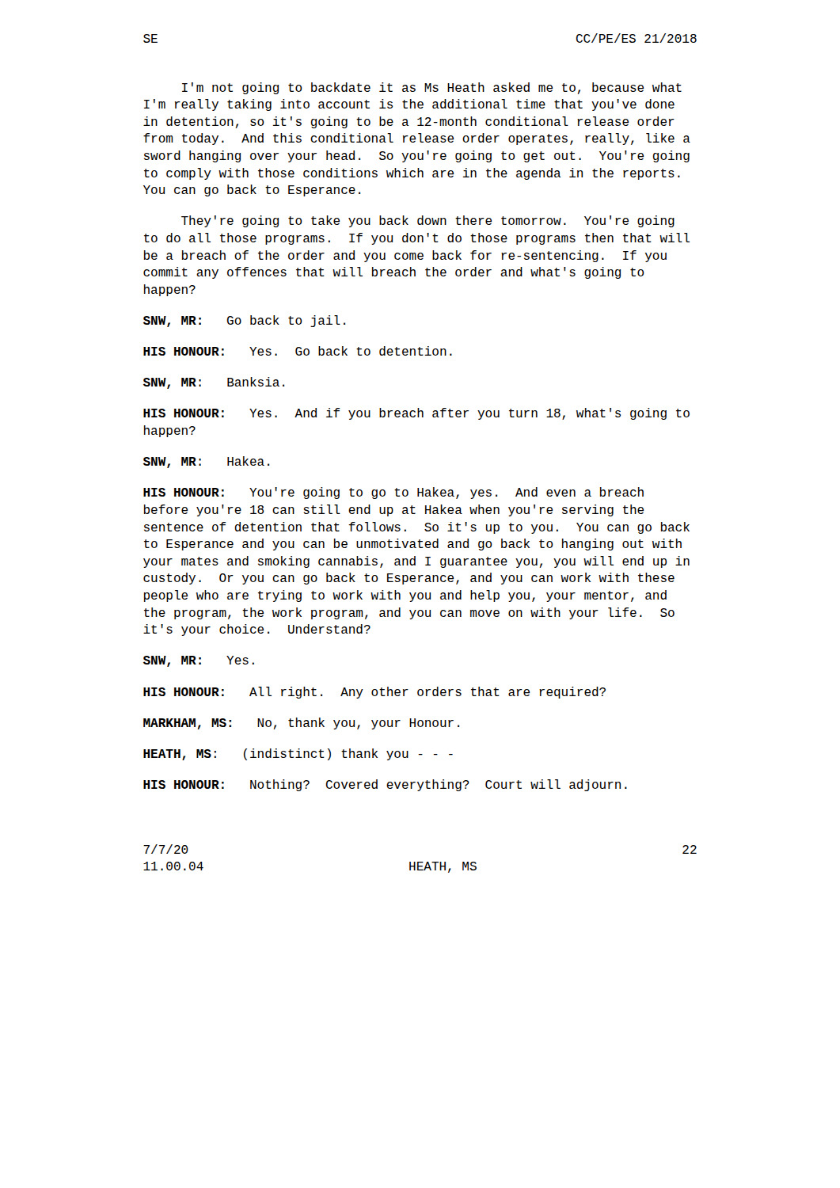SE
CC/PE/ES 21/2018
I'm not going to backdate it as Ms Heath asked me to, because what I'm really taking into account is the additional time that you've done in detention, so it's going to be a 12-month conditional release order from today. And this conditional release order operates, really, like a sword hanging over your head. So you're going to get out. You're going to comply with those conditions which are in the agenda in the reports. You can go back to Esperance.
They're going to take you back down there tomorrow. You're going to do all those programs. If you don't do those programs then that will be a breach of the order and you come back for re-sentencing. If you commit any offences that will breach the order and what's going to happen?
SNW, MR: Go back to jail.
HIS HONOUR: Yes. Go back to detention.
SNW, MR: Banksia.
HIS HONOUR: Yes. And if you breach after you turn 18, what's going to happen?
SNW, MR: Hakea.
HIS HONOUR: You're going to go to Hakea, yes. And even a breach before you're 18 can still end up at Hakea when you're serving the sentence of detention that follows. So it's up to you. You can go back to Esperance and you can be unmotivated and go back to hanging out with your mates and smoking cannabis, and I guarantee you, you will end up in custody. Or you can go back to Esperance, and you can work with these people who are trying to work with you and help you, your mentor, and the program, the work program, and you can move on with your life. So it's your choice. Understand?
SNW, MR: Yes.
HIS HONOUR: All right. Any other orders that are required?
MARKHAM, MS: No, thank you, your Honour.
HEATH, MS: (indistinct) thank you - - -
HIS HONOUR: Nothing? Covered everything? Court will adjourn.
7/7/20 11.00.04
HEATH, MS
22